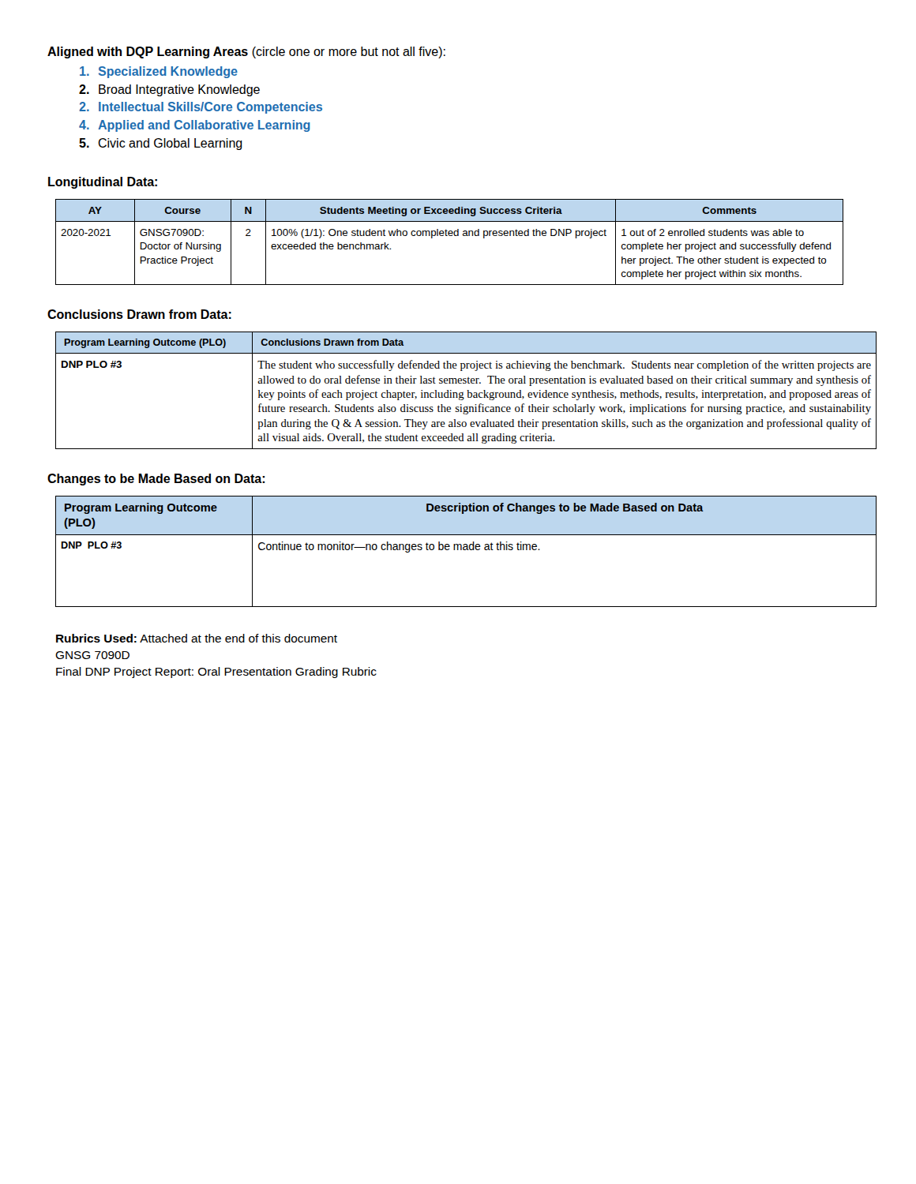Aligned with DQP Learning Areas (circle one or more but not all five):
1. Specialized Knowledge
2. Broad Integrative Knowledge
2. Intellectual Skills/Core Competencies
4. Applied and Collaborative Learning
5. Civic and Global Learning
Longitudinal Data:
| AY | Course | N | Students Meeting or Exceeding Success Criteria | Comments |
| --- | --- | --- | --- | --- |
| 2020-2021 | GNSG7090D: Doctor of Nursing Practice Project | 2 | 100% (1/1): One student who completed and presented the DNP project exceeded the benchmark. | 1 out of 2 enrolled students was able to complete her project and successfully defend her project. The other student is expected to complete her project within six months. |
Conclusions Drawn from Data:
| Program Learning Outcome (PLO) | Conclusions Drawn from Data |
| --- | --- |
| DNP PLO #3 | The student who successfully defended the project is achieving the benchmark. Students near completion of the written projects are allowed to do oral defense in their last semester. The oral presentation is evaluated based on their critical summary and synthesis of key points of each project chapter, including background, evidence synthesis, methods, results, interpretation, and proposed areas of future research. Students also discuss the significance of their scholarly work, implications for nursing practice, and sustainability plan during the Q & A session. They are also evaluated their presentation skills, such as the organization and professional quality of all visual aids. Overall, the student exceeded all grading criteria. |
Changes to be Made Based on Data:
| Program Learning Outcome (PLO) | Description of Changes to be Made Based on Data |
| --- | --- |
| DNP PLO #3 | Continue to monitor—no changes to be made at this time. |
Rubrics Used: Attached at the end of this document
GNSG 7090D
Final DNP Project Report: Oral Presentation Grading Rubric